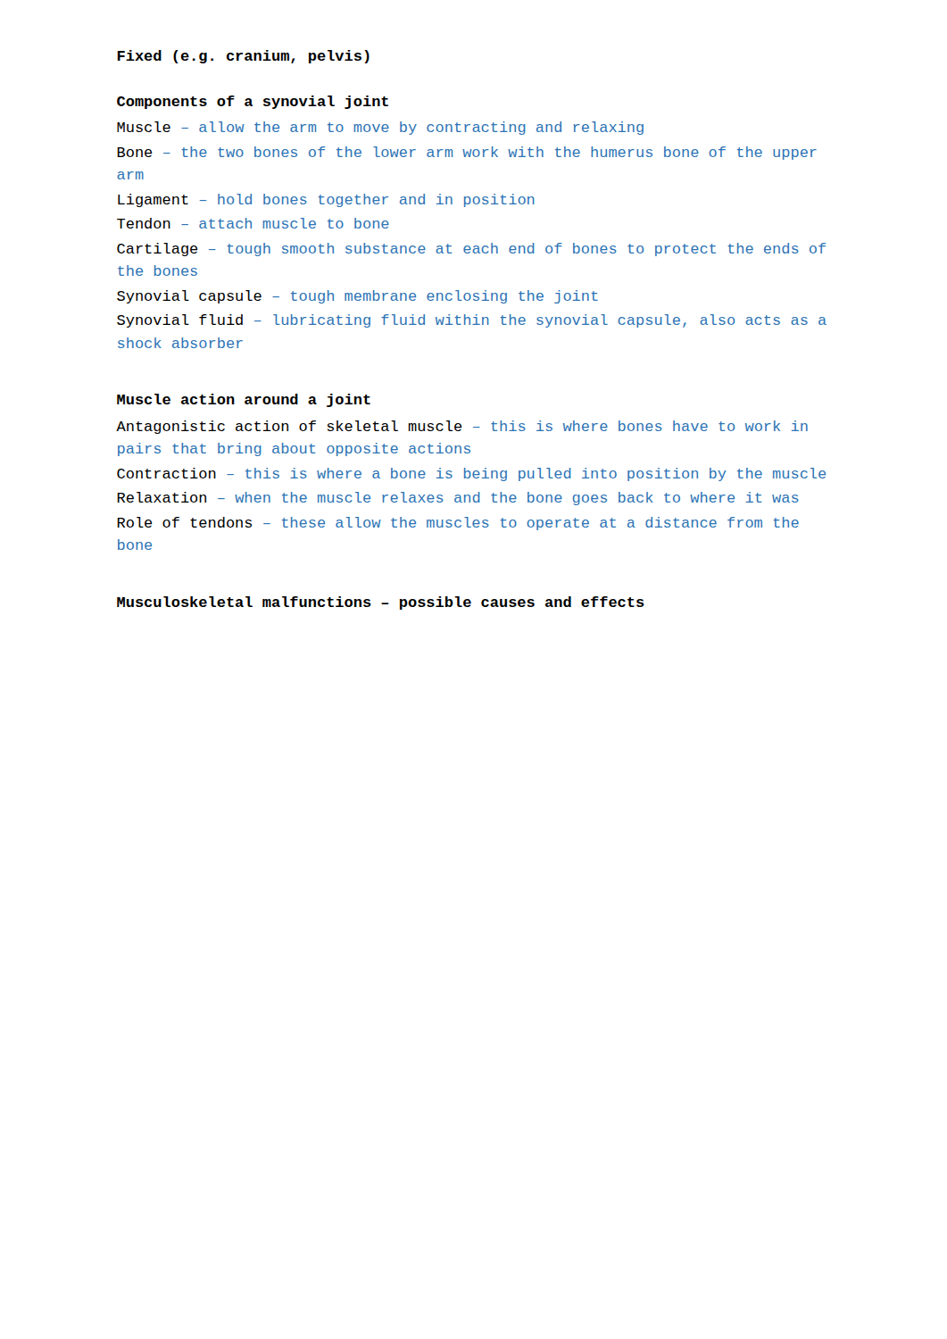Fixed (e.g. cranium, pelvis)
Components of a synovial joint
Muscle – allow the arm to move by contracting and relaxing
Bone – the two bones of the lower arm work with the humerus bone of the upper arm
Ligament – hold bones together and in position
Tendon – attach muscle to bone
Cartilage – tough smooth substance at each end of bones to protect the ends of the bones
Synovial capsule – tough membrane enclosing the joint
Synovial fluid – lubricating fluid within the synovial capsule, also acts as a shock absorber
Muscle action around a joint
Antagonistic action of skeletal muscle – this is where bones have to work in pairs that bring about opposite actions
Contraction – this is where a bone is being pulled into position by the muscle
Relaxation – when the muscle relaxes and the bone goes back to where it was
Role of tendons – these allow the muscles to operate at a distance from the bone
Musculoskeletal malfunctions – possible causes and effects